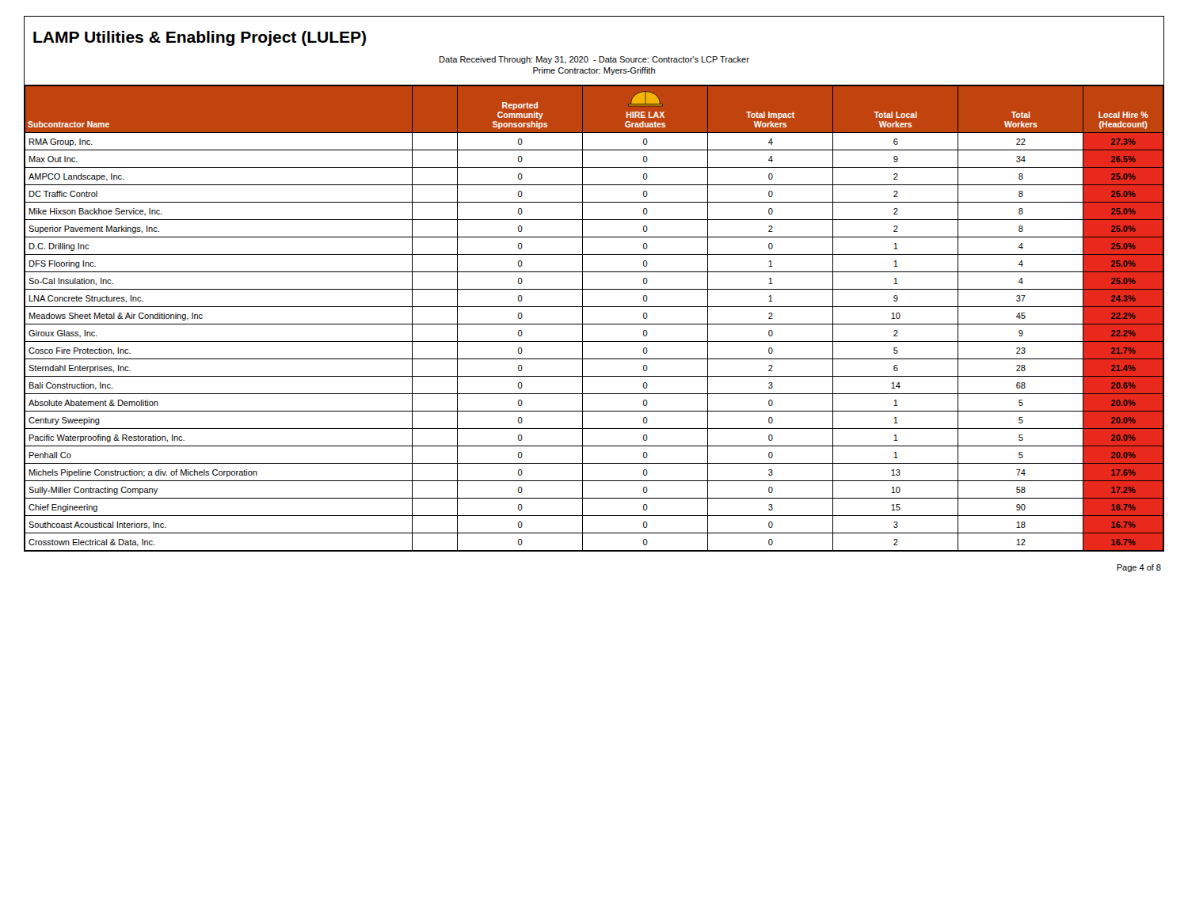LAMP Utilities & Enabling Project (LULEP)
Data Received Through: May 31, 2020 - Data Source: Contractor's LCP Tracker
Prime Contractor: Myers-Griffith
| Subcontractor Name | | Reported Community Sponsorships | HIRE LAX Graduates | Total Impact Workers | Total Local Workers | Total Workers | Local Hire % (Headcount) |
| --- | --- | --- | --- | --- | --- | --- | --- |
| RMA Group, Inc. | | 0 | 0 | 4 | 6 | 22 | 27.3% |
| Max Out Inc. | | 0 | 0 | 4 | 9 | 34 | 26.5% |
| AMPCO Landscape, Inc. | | 0 | 0 | 0 | 2 | 8 | 25.0% |
| DC Traffic Control | | 0 | 0 | 0 | 2 | 8 | 25.0% |
| Mike Hixson Backhoe Service, Inc. | | 0 | 0 | 0 | 2 | 8 | 25.0% |
| Superior Pavement Markings, Inc. | | 0 | 0 | 2 | 2 | 8 | 25.0% |
| D.C. Drilling Inc | | 0 | 0 | 0 | 1 | 4 | 25.0% |
| DFS Flooring Inc. | | 0 | 0 | 1 | 1 | 4 | 25.0% |
| So-Cal Insulation, Inc. | | 0 | 0 | 1 | 1 | 4 | 25.0% |
| LNA Concrete Structures, Inc. | | 0 | 0 | 1 | 9 | 37 | 24.3% |
| Meadows Sheet Metal & Air Conditioning, Inc | | 0 | 0 | 2 | 10 | 45 | 22.2% |
| Giroux Glass, Inc. | | 0 | 0 | 0 | 2 | 9 | 22.2% |
| Cosco Fire Protection, Inc. | | 0 | 0 | 0 | 5 | 23 | 21.7% |
| Sterndahl Enterprises, Inc. | | 0 | 0 | 2 | 6 | 28 | 21.4% |
| Bali Construction, Inc. | | 0 | 0 | 3 | 14 | 68 | 20.6% |
| Absolute Abatement & Demolition | | 0 | 0 | 0 | 1 | 5 | 20.0% |
| Century Sweeping | | 0 | 0 | 0 | 1 | 5 | 20.0% |
| Pacific Waterproofing & Restoration, Inc. | | 0 | 0 | 0 | 1 | 5 | 20.0% |
| Penhall Co | | 0 | 0 | 0 | 1 | 5 | 20.0% |
| Michels Pipeline Construction; a div. of Michels Corporation | | 0 | 0 | 3 | 13 | 74 | 17.6% |
| Sully-Miller Contracting Company | | 0 | 0 | 0 | 10 | 58 | 17.2% |
| Chief Engineering | | 0 | 0 | 3 | 15 | 90 | 16.7% |
| Southcoast Acoustical Interiors, Inc. | | 0 | 0 | 0 | 3 | 18 | 16.7% |
| Crosstown Electrical & Data, Inc. | | 0 | 0 | 0 | 2 | 12 | 16.7% |
Page 4 of 8